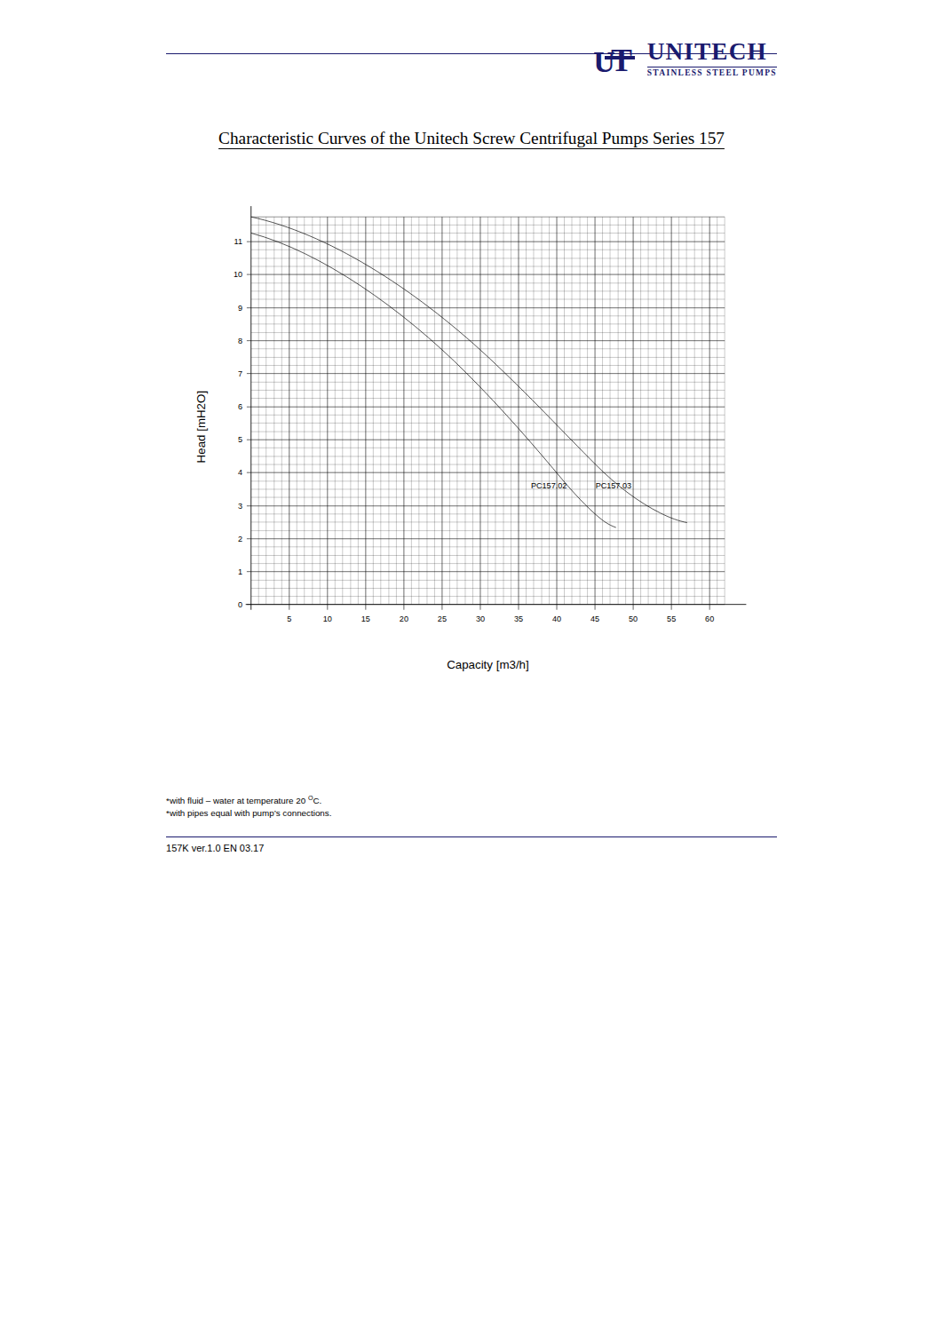U T
UNITECH
STAINLESS STEEL PUMPS
Characteristic Curves of the Unitech Screw Centrifugal Pumps Series 157
Head [mH2O] Capacity [m3/h] 11 10 9 8 7 6 5 4 3 2 1 0 5 10 15 20 25 30 35 40 45 50 55 60 PC157.02 PC157.03
*with fluid – water at temperature 20 OC.
*with pipes equal with pump’s connections.
157K ver.1.0 EN 03.17